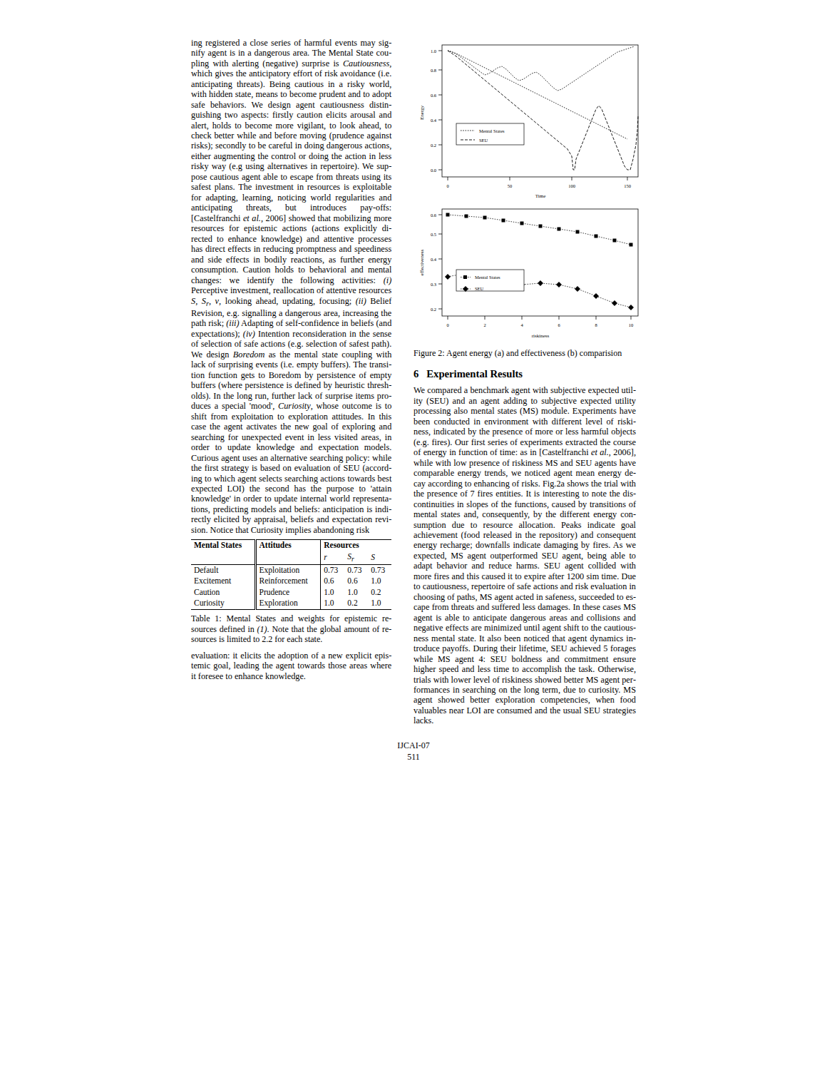ing registered a close series of harmful events may signify agent is in a dangerous area. The Mental State coupling with alerting (negative) surprise is Cautiousness, which gives the anticipatory effort of risk avoidance (i.e. anticipating threats). Being cautious in a risky world, with hidden state, means to become prudent and to adopt safe behaviors. We design agent cautiousness distinguishing two aspects: firstly caution elicits arousal and alert, holds to become more vigilant, to look ahead, to check better while and before moving (prudence against risks); secondly to be careful in doing dangerous actions, either augmenting the control or doing the action in less risky way (e.g using alternatives in repertoire). We suppose cautious agent able to escape from threats using its safest plans. The investment in resources is exploitable for adapting, learning, noticing world regularities and anticipating threats, but introduces pay-offs: [Castelfranchi et al., 2006] showed that mobilizing more resources for epistemic actions (actions explicitly directed to enhance knowledge) and attentive processes has direct effects in reducing promptness and speediness and side effects in bodily reactions, as further energy consumption. Caution holds to behavioral and mental changes: we identify the following activities: (i) Perceptive investment, reallocation of attentive resources S, Sr, v, looking ahead, updating, focusing; (ii) Belief Revision, e.g. signalling a dangerous area, increasing the path risk; (iii) Adapting of self-confidence in beliefs (and expectations); (iv) Intention reconsideration in the sense of selection of safe actions (e.g. selection of safest path). We design Boredom as the mental state coupling with lack of surprising events (i.e. empty buffers). The transition function gets to Boredom by persistence of empty buffers (where persistence is defined by heuristic thresholds). In the long run, further lack of surprise items produces a special 'mood', Curiosity, whose outcome is to shift from exploitation to exploration attitudes. In this case the agent activates the new goal of exploring and searching for unexpected event in less visited areas, in order to update knowledge and expectation models. Curious agent uses an alternative searching policy: while the first strategy is based on evaluation of SEU (according to which agent selects searching actions towards best expected LOI) the second has the purpose to 'attain knowledge' in order to update internal world representations, predicting models and beliefs: anticipation is indirectly elicited by appraisal, beliefs and expectation revision. Notice that Curiosity implies abandoning risk
| Mental States | Attitudes | Resources |
| --- | --- | --- |
| | | r | S r | S |
| Default | Exploitation | 0.73 | 0.73 | 0.73 |
| Excitement | Reinforcement | 0.6 | 0.6 | 1.0 |
| Caution | Prudence | 1.0 | 1.0 | 0.2 |
| Curiosity | Exploration | 1.0 | 0.2 | 1.0 |
Table 1: Mental States and weights for epistemic resources defined in (1). Note that the global amount of resources is limited to 2.2 for each state.
evaluation: it elicits the adoption of a new explicit epistemic goal, leading the agent towards those areas where it foresee to enhance knowledge.
0.0 0.2 0.4 0.6 0.8 1.0 0 50 100 150 Time Energy Mental States SEU 0.2 0.3 0.4 0.5 0.6 0 2 4 6 8 10 riskiness effectiveness Mental States SEU
Figure 2: Agent energy (a) and effectiveness (b) comparision
6 Experimental Results
We compared a benchmark agent with subjective expected utility (SEU) and an agent adding to subjective expected utility processing also mental states (MS) module. Experiments have been conducted in environment with different level of riskiness, indicated by the presence of more or less harmful objects (e.g. fires). Our first series of experiments extracted the course of energy in function of time: as in [Castelfranchi et al., 2006], while with low presence of riskiness MS and SEU agents have comparable energy trends, we noticed agent mean energy decay according to enhancing of risks. Fig.2a shows the trial with the presence of 7 fires entities. It is interesting to note the discontinuities in slopes of the functions, caused by transitions of mental states and, consequently, by the different energy consumption due to resource allocation. Peaks indicate goal achievement (food released in the repository) and consequent energy recharge; downfalls indicate damaging by fires. As we expected, MS agent outperformed SEU agent, being able to adapt behavior and reduce harms. SEU agent collided with more fires and this caused it to expire after 1200 sim time. Due to cautiousness, repertoire of safe actions and risk evaluation in choosing of paths, MS agent acted in safeness, succeeded to escape from threats and suffered less damages. In these cases MS agent is able to anticipate dangerous areas and collisions and negative effects are minimized until agent shift to the cautiousness mental state. It also been noticed that agent dynamics introduce payoffs. During their lifetime, SEU achieved 5 forages while MS agent 4: SEU boldness and commitment ensure higher speed and less time to accomplish the task. Otherwise, trials with lower level of riskiness showed better MS agent performances in searching on the long term, due to curiosity. MS agent showed better exploration competencies, when food valuables near LOI are consumed and the usual SEU strategies lacks.
IJCAI-07
511